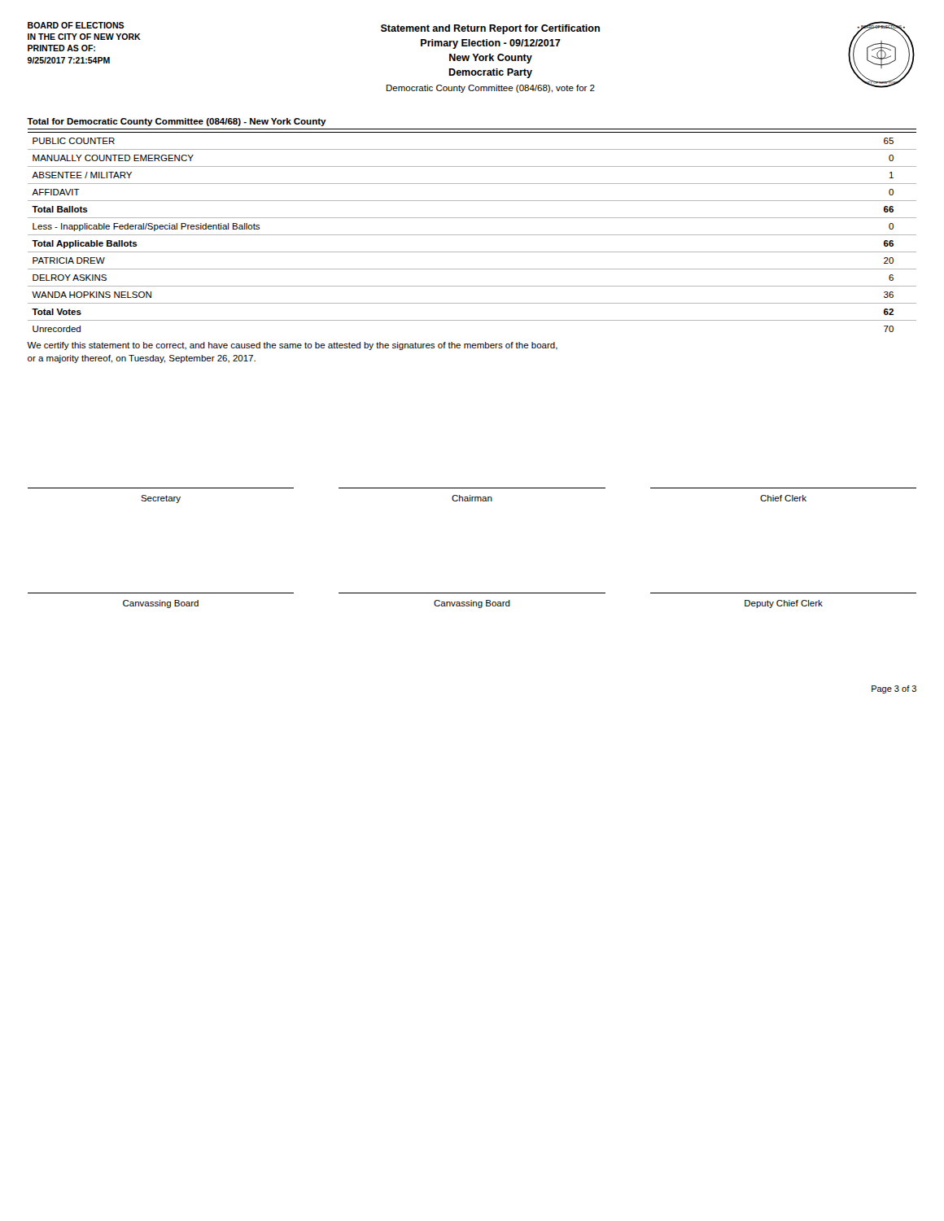BOARD OF ELECTIONS
IN THE CITY OF NEW YORK
PRINTED AS OF:
9/25/2017 7:21:54PM
Statement and Return Report for Certification
Primary Election - 09/12/2017
New York County
Democratic Party
Democratic County Committee (084/68), vote for 2
★ BOARD OF ELECTIONS ★ CITY OF NEW YORK
Total for Democratic County Committee (084/68) - New York County
| PUBLIC COUNTER | 65 |
| MANUALLY COUNTED EMERGENCY | 0 |
| ABSENTEE / MILITARY | 1 |
| AFFIDAVIT | 0 |
| Total Ballots | 66 |
| Less - Inapplicable Federal/Special Presidential Ballots | 0 |
| Total Applicable Ballots | 66 |
| PATRICIA DREW | 20 |
| DELROY ASKINS | 6 |
| WANDA HOPKINS NELSON | 36 |
| Total Votes | 62 |
| Unrecorded | 70 |
We certify this statement to be correct, and have caused the same to be attested by the signatures of the members of the board,
or a majority thereof, on Tuesday, September 26, 2017.
Secretary
Chairman
Chief Clerk
Canvassing Board
Canvassing Board
Deputy Chief Clerk
Page 3 of 3